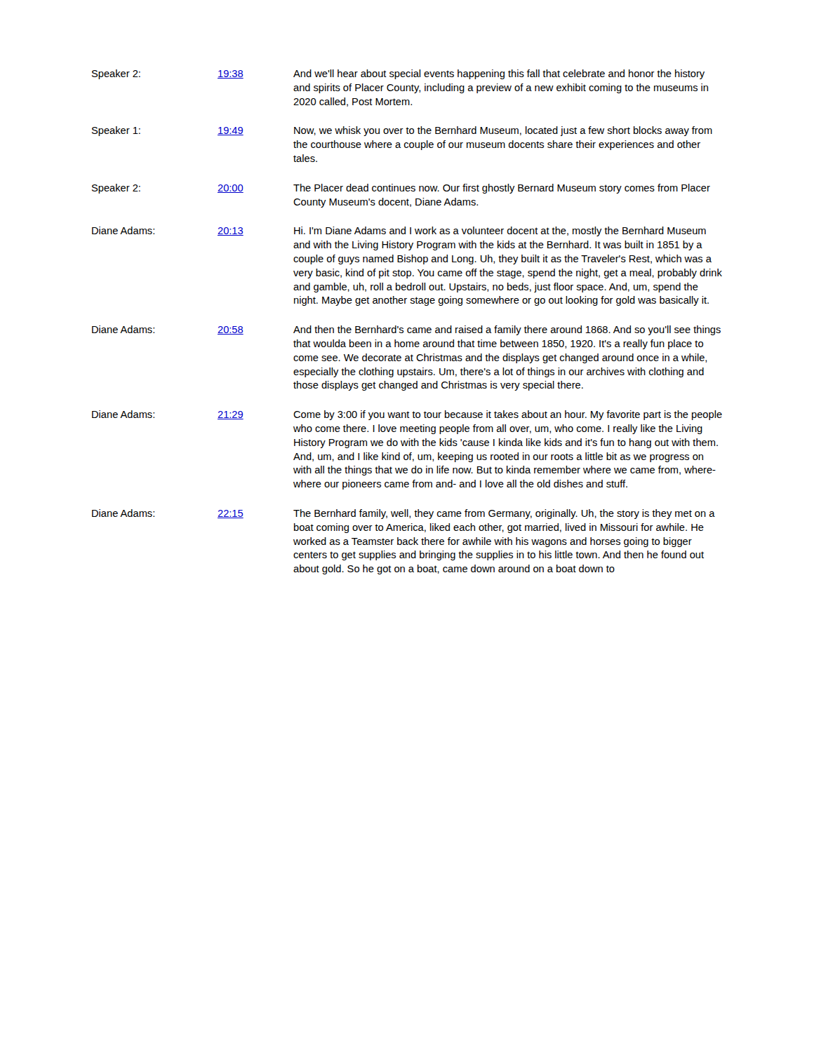| Speaker 2: | 19:38 | And we'll hear about special events happening this fall that celebrate and honor the history and spirits of Placer County, including a preview of a new exhibit coming to the museums in 2020 called, Post Mortem. |
| Speaker 1: | 19:49 | Now, we whisk you over to the Bernhard Museum, located just a few short blocks away from the courthouse where a couple of our museum docents share their experiences and other tales. |
| Speaker 2: | 20:00 | The Placer dead continues now. Our first ghostly Bernard Museum story comes from Placer County Museum's docent, Diane Adams. |
| Diane Adams: | 20:13 | Hi. I'm Diane Adams and I work as a volunteer docent at the, mostly the Bernhard Museum and with the Living History Program with the kids at the Bernhard. It was built in 1851 by a couple of guys named Bishop and Long. Uh, they built it as the Traveler's Rest, which was a very basic, kind of pit stop. You came off the stage, spend the night, get a meal, probably drink and gamble, uh, roll a bedroll out. Upstairs, no beds, just floor space. And, um, spend the night. Maybe get another stage going somewhere or go out looking for gold was basically it. |
| Diane Adams: | 20:58 | And then the Bernhard's came and raised a family there around 1868. And so you'll see things that woulda been in a home around that time between 1850, 1920. It's a really fun place to come see. We decorate at Christmas and the displays get changed around once in a while, especially the clothing upstairs. Um, there's a lot of things in our archives with clothing and those displays get changed and Christmas is very special there. |
| Diane Adams: | 21:29 | Come by 3:00 if you want to tour because it takes about an hour. My favorite part is the people who come there. I love meeting people from all over, um, who come. I really like the Living History Program we do with the kids 'cause I kinda like kids and it's fun to hang out with them. And, um, and I like kind of, um, keeping us rooted in our roots a little bit as we progress on with all the things that we do in life now. But to kinda remember where we came from, where- where our pioneers came from and- and I love all the old dishes and stuff. |
| Diane Adams: | 22:15 | The Bernhard family, well, they came from Germany, originally. Uh, the story is they met on a boat coming over to America, liked each other, got married, lived in Missouri for awhile. He worked as a Teamster back there for awhile with his wagons and horses going to bigger centers to get supplies and bringing the supplies in to his little town. And then he found out about gold. So he got on a boat, came down around on a boat down to |